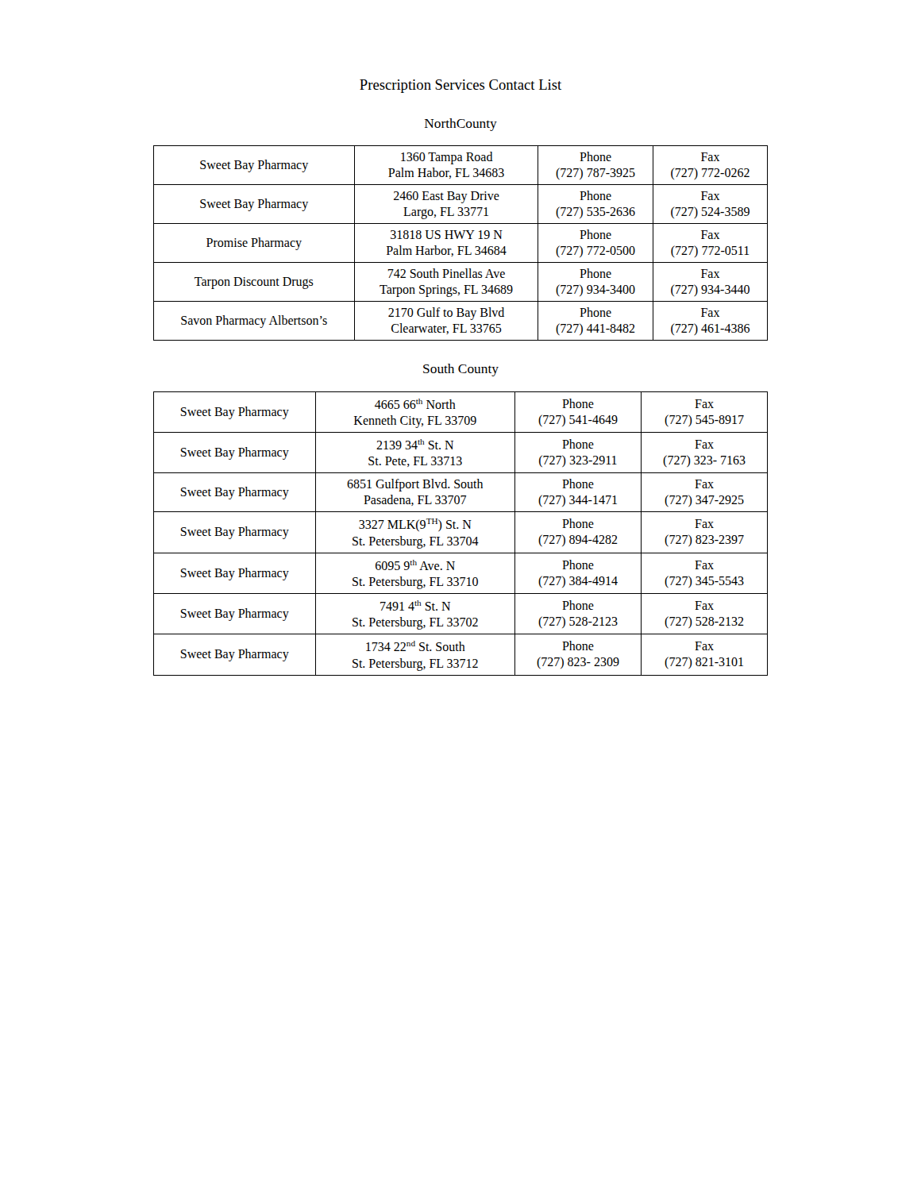Prescription Services Contact List
NorthCounty
| Sweet Bay Pharmacy | 1360 Tampa Road Palm Habor, FL 34683 | Phone (727) 787-3925 | Fax (727) 772-0262 |
| Sweet Bay Pharmacy | 2460 East Bay Drive Largo, FL 33771 | Phone (727) 535-2636 | Fax (727) 524-3589 |
| Promise Pharmacy | 31818 US HWY 19 N Palm Harbor, FL 34684 | Phone (727) 772-0500 | Fax (727) 772-0511 |
| Tarpon Discount Drugs | 742 South Pinellas Ave Tarpon Springs, FL 34689 | Phone (727) 934-3400 | Fax (727) 934-3440 |
| Savon Pharmacy Albertson’s | 2170 Gulf to Bay Blvd Clearwater, FL 33765 | Phone (727) 441-8482 | Fax (727) 461-4386 |
South County
| Sweet Bay Pharmacy | 4665 66 th North Kenneth City, FL 33709 | Phone (727) 541-4649 | Fax (727) 545-8917 |
| Sweet Bay Pharmacy | 2139 34 th St. N St. Pete, FL 33713 | Phone (727) 323-2911 | Fax (727) 323- 7163 |
| Sweet Bay Pharmacy | 6851 Gulfport Blvd. South Pasadena, FL 33707 | Phone (727) 344-1471 | Fax (727) 347-2925 |
| Sweet Bay Pharmacy | 3327 MLK(9 TH ) St. N St. Petersburg, FL 33704 | Phone (727) 894-4282 | Fax (727) 823-2397 |
| Sweet Bay Pharmacy | 6095 9 th Ave. N St. Petersburg, FL 33710 | Phone (727) 384-4914 | Fax (727) 345-5543 |
| Sweet Bay Pharmacy | 7491 4 th St. N St. Petersburg, FL 33702 | Phone (727) 528-2123 | Fax (727) 528-2132 |
| Sweet Bay Pharmacy | 1734 22 nd St. South St. Petersburg, FL 33712 | Phone (727) 823- 2309 | Fax (727) 821-3101 |